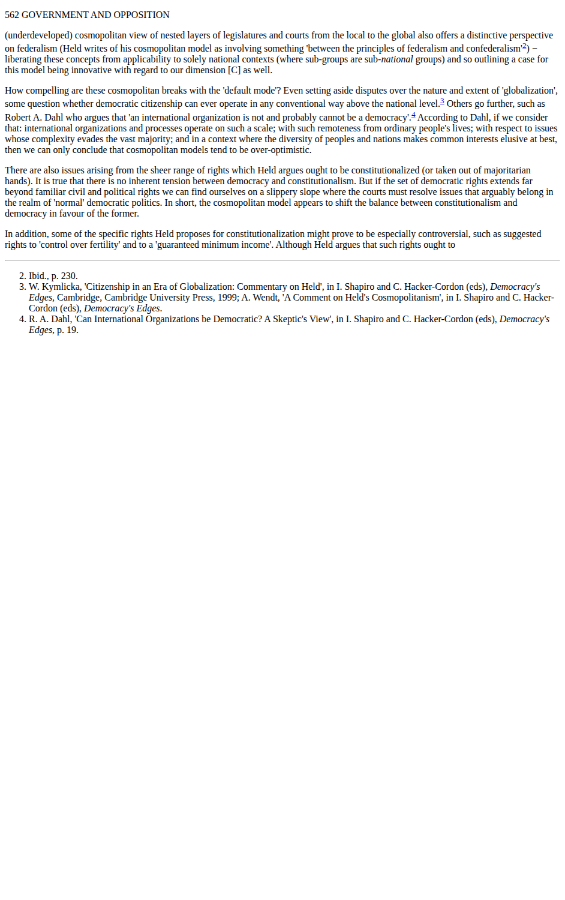562 GOVERNMENT AND OPPOSITION
(underdeveloped) cosmopolitan view of nested layers of legislatures and courts from the local to the global also offers a distinctive perspective on federalism (Held writes of his cosmopolitan model as involving something 'between the principles of federalism and confederalism'2) − liberating these concepts from applicability to solely national contexts (where sub-groups are sub-national groups) and so outlining a case for this model being innovative with regard to our dimension [C] as well.
How compelling are these cosmopolitan breaks with the 'default mode'? Even setting aside disputes over the nature and extent of 'globalization', some question whether democratic citizenship can ever operate in any conventional way above the national level.3 Others go further, such as Robert A. Dahl who argues that 'an international organization is not and probably cannot be a democracy'.4 According to Dahl, if we consider that: international organizations and processes operate on such a scale; with such remoteness from ordinary people's lives; with respect to issues whose complexity evades the vast majority; and in a context where the diversity of peoples and nations makes common interests elusive at best, then we can only conclude that cosmopolitan models tend to be over-optimistic.
There are also issues arising from the sheer range of rights which Held argues ought to be constitutionalized (or taken out of majoritarian hands). It is true that there is no inherent tension between democracy and constitutionalism. But if the set of democratic rights extends far beyond familiar civil and political rights we can find ourselves on a slippery slope where the courts must resolve issues that arguably belong in the realm of 'normal' democratic politics. In short, the cosmopolitan model appears to shift the balance between constitutionalism and democracy in favour of the former.
In addition, some of the specific rights Held proposes for constitutionalization might prove to be especially controversial, such as suggested rights to 'control over fertility' and to a 'guaranteed minimum income'. Although Held argues that such rights ought to
Ibid., p. 230.
W. Kymlicka, 'Citizenship in an Era of Globalization: Commentary on Held', in I. Shapiro and C. Hacker-Cordon (eds), Democracy's Edges, Cambridge, Cambridge University Press, 1999; A. Wendt, 'A Comment on Held's Cosmopolitanism', in I. Shapiro and C. Hacker-Cordon (eds), Democracy's Edges.
R. A. Dahl, 'Can International Organizations be Democratic? A Skeptic's View', in I. Shapiro and C. Hacker-Cordon (eds), Democracy's Edges, p. 19.